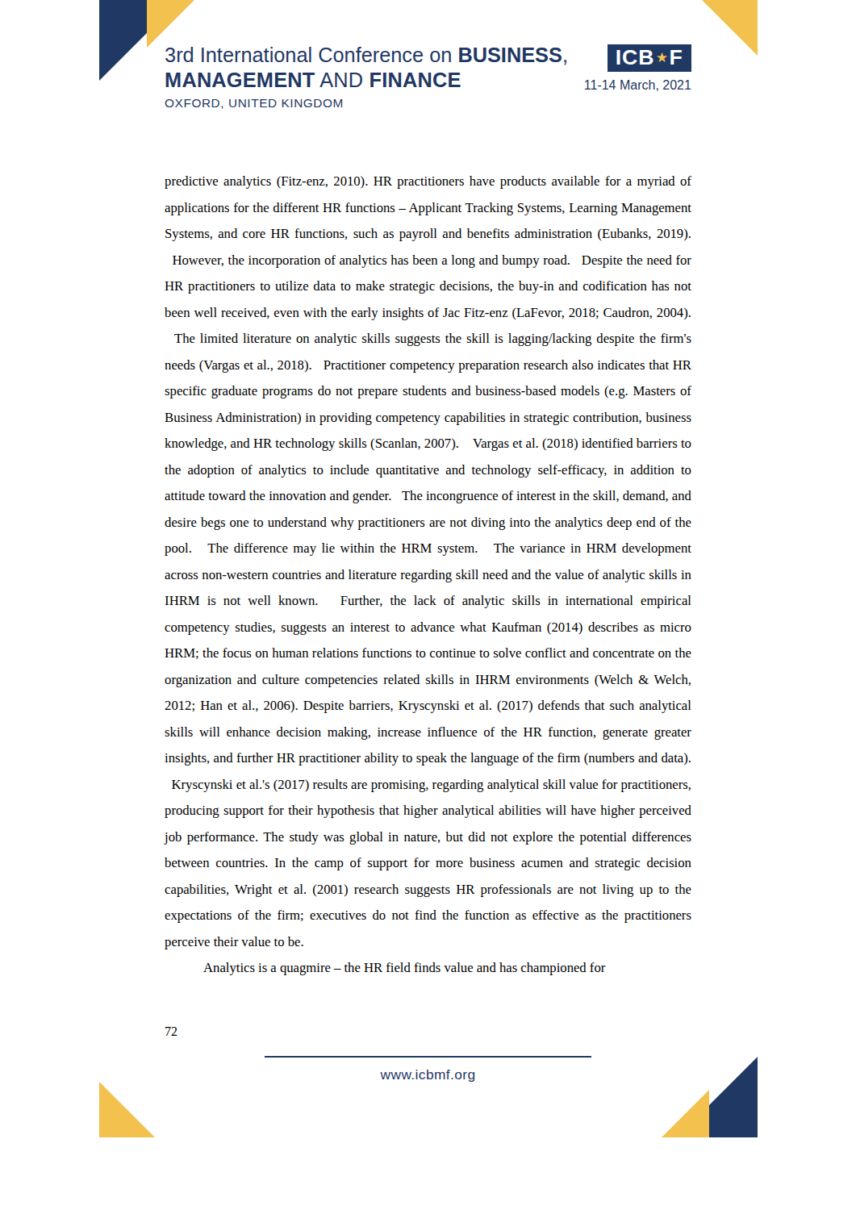3rd International Conference on BUSINESS,
MANAGEMENT AND FINANCE
OXFORD, UNITED KINGDOM
ICB⋆F
11-14 March, 2021
predictive analytics (Fitz-enz, 2010). HR practitioners have products available for a myriad of applications for the different HR functions – Applicant Tracking Systems, Learning Management Systems, and core HR functions, such as payroll and benefits administration (Eubanks, 2019). However, the incorporation of analytics has been a long and bumpy road. Despite the need for HR practitioners to utilize data to make strategic decisions, the buy-in and codification has not been well received, even with the early insights of Jac Fitz-enz (LaFevor, 2018; Caudron, 2004). The limited literature on analytic skills suggests the skill is lagging/lacking despite the firm's needs (Vargas et al., 2018). Practitioner competency preparation research also indicates that HR specific graduate programs do not prepare students and business-based models (e.g. Masters of Business Administration) in providing competency capabilities in strategic contribution, business knowledge, and HR technology skills (Scanlan, 2007). Vargas et al. (2018) identified barriers to the adoption of analytics to include quantitative and technology self-efficacy, in addition to attitude toward the innovation and gender. The incongruence of interest in the skill, demand, and desire begs one to understand why practitioners are not diving into the analytics deep end of the pool. The difference may lie within the HRM system. The variance in HRM development across non-western countries and literature regarding skill need and the value of analytic skills in IHRM is not well known. Further, the lack of analytic skills in international empirical competency studies, suggests an interest to advance what Kaufman (2014) describes as micro HRM; the focus on human relations functions to continue to solve conflict and concentrate on the organization and culture competencies related skills in IHRM environments (Welch & Welch, 2012; Han et al., 2006). Despite barriers, Kryscynski et al. (2017) defends that such analytical skills will enhance decision making, increase influence of the HR function, generate greater insights, and further HR practitioner ability to speak the language of the firm (numbers and data). Kryscynski et al.'s (2017) results are promising, regarding analytical skill value for practitioners, producing support for their hypothesis that higher analytical abilities will have higher perceived job performance. The study was global in nature, but did not explore the potential differences between countries. In the camp of support for more business acumen and strategic decision capabilities, Wright et al. (2001) research suggests HR professionals are not living up to the expectations of the firm; executives do not find the function as effective as the practitioners perceive their value to be.
Analytics is a quagmire – the HR field finds value and has championed for
72
www.icbmf.org